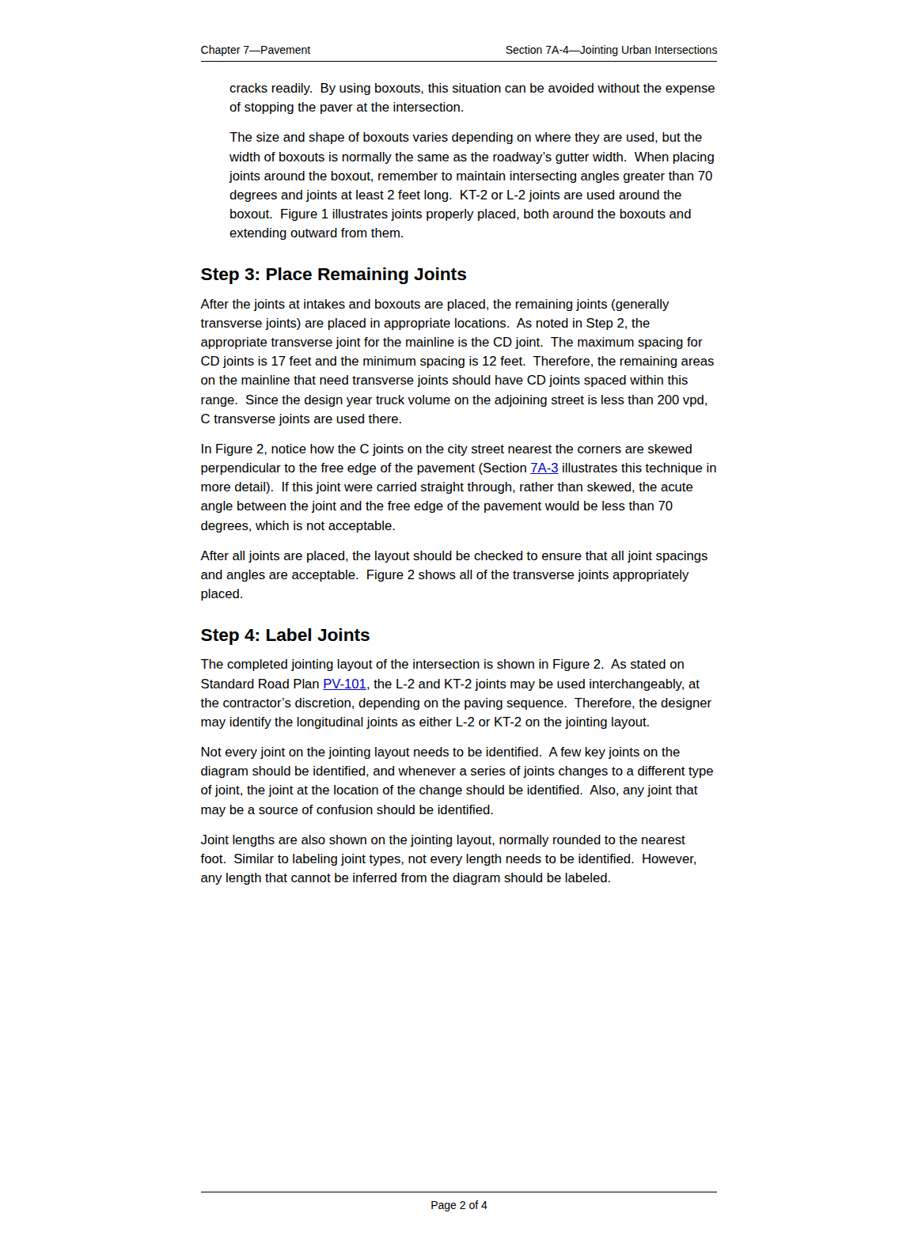Chapter 7—Pavement
Section 7A-4—Jointing Urban Intersections
cracks readily. By using boxouts, this situation can be avoided without the expense of stopping the paver at the intersection.
The size and shape of boxouts varies depending on where they are used, but the width of boxouts is normally the same as the roadway’s gutter width. When placing joints around the boxout, remember to maintain intersecting angles greater than 70 degrees and joints at least 2 feet long. KT-2 or L-2 joints are used around the boxout. Figure 1 illustrates joints properly placed, both around the boxouts and extending outward from them.
Step 3: Place Remaining Joints
After the joints at intakes and boxouts are placed, the remaining joints (generally transverse joints) are placed in appropriate locations. As noted in Step 2, the appropriate transverse joint for the mainline is the CD joint. The maximum spacing for CD joints is 17 feet and the minimum spacing is 12 feet. Therefore, the remaining areas on the mainline that need transverse joints should have CD joints spaced within this range. Since the design year truck volume on the adjoining street is less than 200 vpd, C transverse joints are used there.
In Figure 2, notice how the C joints on the city street nearest the corners are skewed perpendicular to the free edge of the pavement (Section 7A-3 illustrates this technique in more detail). If this joint were carried straight through, rather than skewed, the acute angle between the joint and the free edge of the pavement would be less than 70 degrees, which is not acceptable.
After all joints are placed, the layout should be checked to ensure that all joint spacings and angles are acceptable. Figure 2 shows all of the transverse joints appropriately placed.
Step 4: Label Joints
The completed jointing layout of the intersection is shown in Figure 2. As stated on Standard Road Plan PV-101, the L-2 and KT-2 joints may be used interchangeably, at the contractor’s discretion, depending on the paving sequence. Therefore, the designer may identify the longitudinal joints as either L-2 or KT-2 on the jointing layout.
Not every joint on the jointing layout needs to be identified. A few key joints on the diagram should be identified, and whenever a series of joints changes to a different type of joint, the joint at the location of the change should be identified. Also, any joint that may be a source of confusion should be identified.
Joint lengths are also shown on the jointing layout, normally rounded to the nearest foot. Similar to labeling joint types, not every length needs to be identified. However, any length that cannot be inferred from the diagram should be labeled.
Page 2 of 4